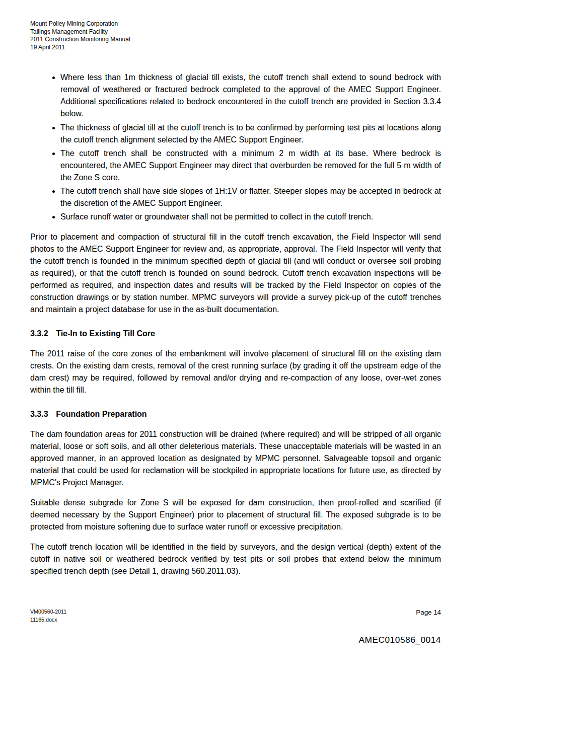Mount Polley Mining Corporation
Tailings Management Facility
2011 Construction Monitoring Manual
19 April 2011
Where less than 1m thickness of glacial till exists, the cutoff trench shall extend to sound bedrock with removal of weathered or fractured bedrock completed to the approval of the AMEC Support Engineer. Additional specifications related to bedrock encountered in the cutoff trench are provided in Section 3.3.4 below.
The thickness of glacial till at the cutoff trench is to be confirmed by performing test pits at locations along the cutoff trench alignment selected by the AMEC Support Engineer.
The cutoff trench shall be constructed with a minimum 2 m width at its base. Where bedrock is encountered, the AMEC Support Engineer may direct that overburden be removed for the full 5 m width of the Zone S core.
The cutoff trench shall have side slopes of 1H:1V or flatter. Steeper slopes may be accepted in bedrock at the discretion of the AMEC Support Engineer.
Surface runoff water or groundwater shall not be permitted to collect in the cutoff trench.
Prior to placement and compaction of structural fill in the cutoff trench excavation, the Field Inspector will send photos to the AMEC Support Engineer for review and, as appropriate, approval. The Field Inspector will verify that the cutoff trench is founded in the minimum specified depth of glacial till (and will conduct or oversee soil probing as required), or that the cutoff trench is founded on sound bedrock. Cutoff trench excavation inspections will be performed as required, and inspection dates and results will be tracked by the Field Inspector on copies of the construction drawings or by station number. MPMC surveyors will provide a survey pick-up of the cutoff trenches and maintain a project database for use in the as-built documentation.
3.3.2 Tie-In to Existing Till Core
The 2011 raise of the core zones of the embankment will involve placement of structural fill on the existing dam crests. On the existing dam crests, removal of the crest running surface (by grading it off the upstream edge of the dam crest) may be required, followed by removal and/or drying and re-compaction of any loose, over-wet zones within the till fill.
3.3.3 Foundation Preparation
The dam foundation areas for 2011 construction will be drained (where required) and will be stripped of all organic material, loose or soft soils, and all other deleterious materials. These unacceptable materials will be wasted in an approved manner, in an approved location as designated by MPMC personnel. Salvageable topsoil and organic material that could be used for reclamation will be stockpiled in appropriate locations for future use, as directed by MPMC's Project Manager.
Suitable dense subgrade for Zone S will be exposed for dam construction, then proof-rolled and scarified (if deemed necessary by the Support Engineer) prior to placement of structural fill. The exposed subgrade is to be protected from moisture softening due to surface water runoff or excessive precipitation.
The cutoff trench location will be identified in the field by surveyors, and the design vertical (depth) extent of the cutoff in native soil or weathered bedrock verified by test pits or soil probes that extend below the minimum specified trench depth (see Detail 1, drawing 560.2011.03).
VM00560-2011
11165.docx
Page 14
AMEC010586_0014